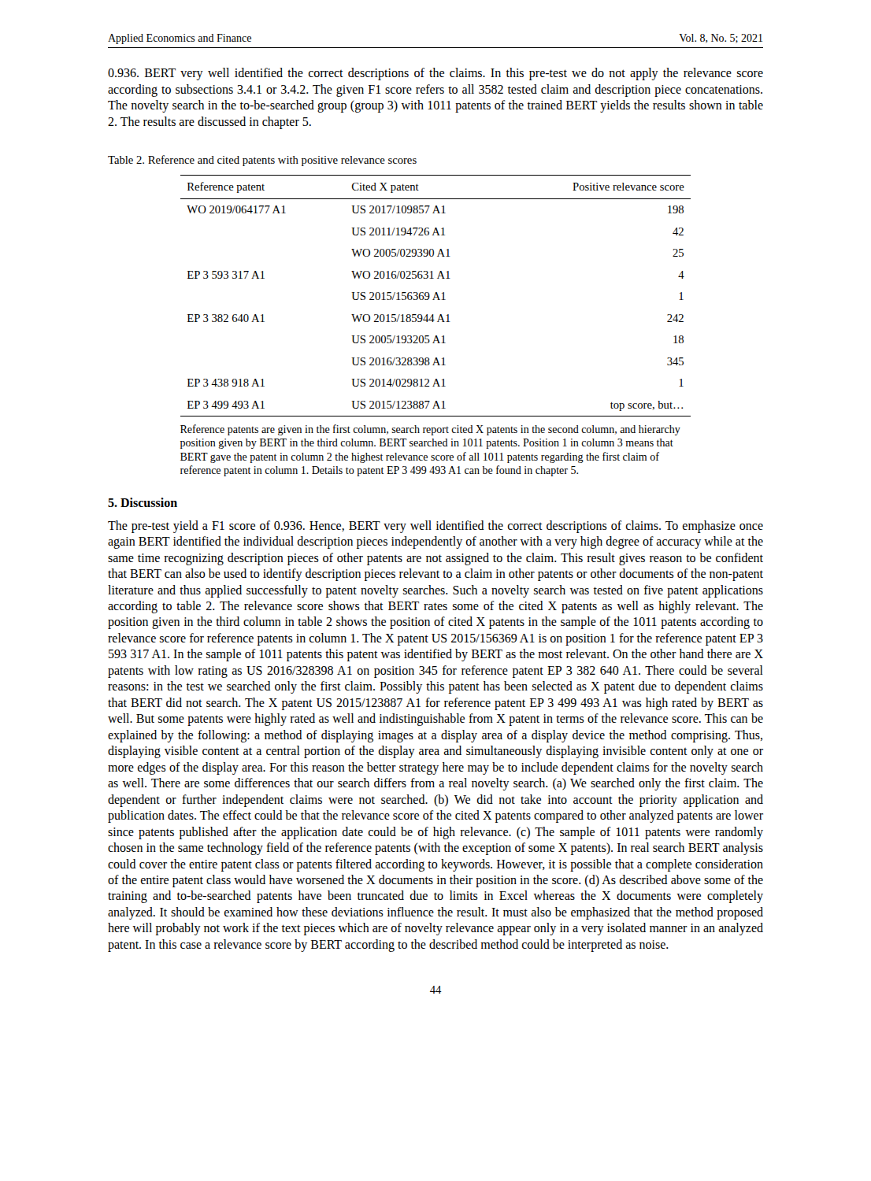Applied Economics and Finance
Vol. 8, No. 5; 2021
0.936. BERT very well identified the correct descriptions of the claims. In this pre-test we do not apply the relevance score according to subsections 3.4.1 or 3.4.2. The given F1 score refers to all 3582 tested claim and description piece concatenations. The novelty search in the to-be-searched group (group 3) with 1011 patents of the trained BERT yields the results shown in table 2. The results are discussed in chapter 5.
Table 2. Reference and cited patents with positive relevance scores
| Reference patent | Cited X patent | Positive relevance score |
| --- | --- | --- |
| WO 2019/064177 A1 | US 2017/109857 A1 | 198 |
| | US 2011/194726 A1 | 42 |
| | WO 2005/029390 A1 | 25 |
| EP 3 593 317 A1 | WO 2016/025631 A1 | 4 |
| | US 2015/156369 A1 | 1 |
| EP 3 382 640 A1 | WO 2015/185944 A1 | 242 |
| | US 2005/193205 A1 | 18 |
| | US 2016/328398 A1 | 345 |
| EP 3 438 918 A1 | US 2014/029812 A1 | 1 |
| EP 3 499 493 A1 | US 2015/123887 A1 | top score, but… |
Reference patents are given in the first column, search report cited X patents in the second column, and hierarchy position given by BERT in the third column. BERT searched in 1011 patents. Position 1 in column 3 means that BERT gave the patent in column 2 the highest relevance score of all 1011 patents regarding the first claim of reference patent in column 1. Details to patent EP 3 499 493 A1 can be found in chapter 5.
5. Discussion
The pre-test yield a F1 score of 0.936. Hence, BERT very well identified the correct descriptions of claims. To emphasize once again BERT identified the individual description pieces independently of another with a very high degree of accuracy while at the same time recognizing description pieces of other patents are not assigned to the claim. This result gives reason to be confident that BERT can also be used to identify description pieces relevant to a claim in other patents or other documents of the non-patent literature and thus applied successfully to patent novelty searches. Such a novelty search was tested on five patent applications according to table 2. The relevance score shows that BERT rates some of the cited X patents as well as highly relevant. The position given in the third column in table 2 shows the position of cited X patents in the sample of the 1011 patents according to relevance score for reference patents in column 1. The X patent US 2015/156369 A1 is on position 1 for the reference patent EP 3 593 317 A1. In the sample of 1011 patents this patent was identified by BERT as the most relevant. On the other hand there are X patents with low rating as US 2016/328398 A1 on position 345 for reference patent EP 3 382 640 A1. There could be several reasons: in the test we searched only the first claim. Possibly this patent has been selected as X patent due to dependent claims that BERT did not search. The X patent US 2015/123887 A1 for reference patent EP 3 499 493 A1 was high rated by BERT as well. But some patents were highly rated as well and indistinguishable from X patent in terms of the relevance score. This can be explained by the following: a method of displaying images at a display area of a display device the method comprising. Thus, displaying visible content at a central portion of the display area and simultaneously displaying invisible content only at one or more edges of the display area. For this reason the better strategy here may be to include dependent claims for the novelty search as well. There are some differences that our search differs from a real novelty search. (a) We searched only the first claim. The dependent or further independent claims were not searched. (b) We did not take into account the priority application and publication dates. The effect could be that the relevance score of the cited X patents compared to other analyzed patents are lower since patents published after the application date could be of high relevance. (c) The sample of 1011 patents were randomly chosen in the same technology field of the reference patents (with the exception of some X patents). In real search BERT analysis could cover the entire patent class or patents filtered according to keywords. However, it is possible that a complete consideration of the entire patent class would have worsened the X documents in their position in the score. (d) As described above some of the training and to-be-searched patents have been truncated due to limits in Excel whereas the X documents were completely analyzed. It should be examined how these deviations influence the result. It must also be emphasized that the method proposed here will probably not work if the text pieces which are of novelty relevance appear only in a very isolated manner in an analyzed patent. In this case a relevance score by BERT according to the described method could be interpreted as noise.
44